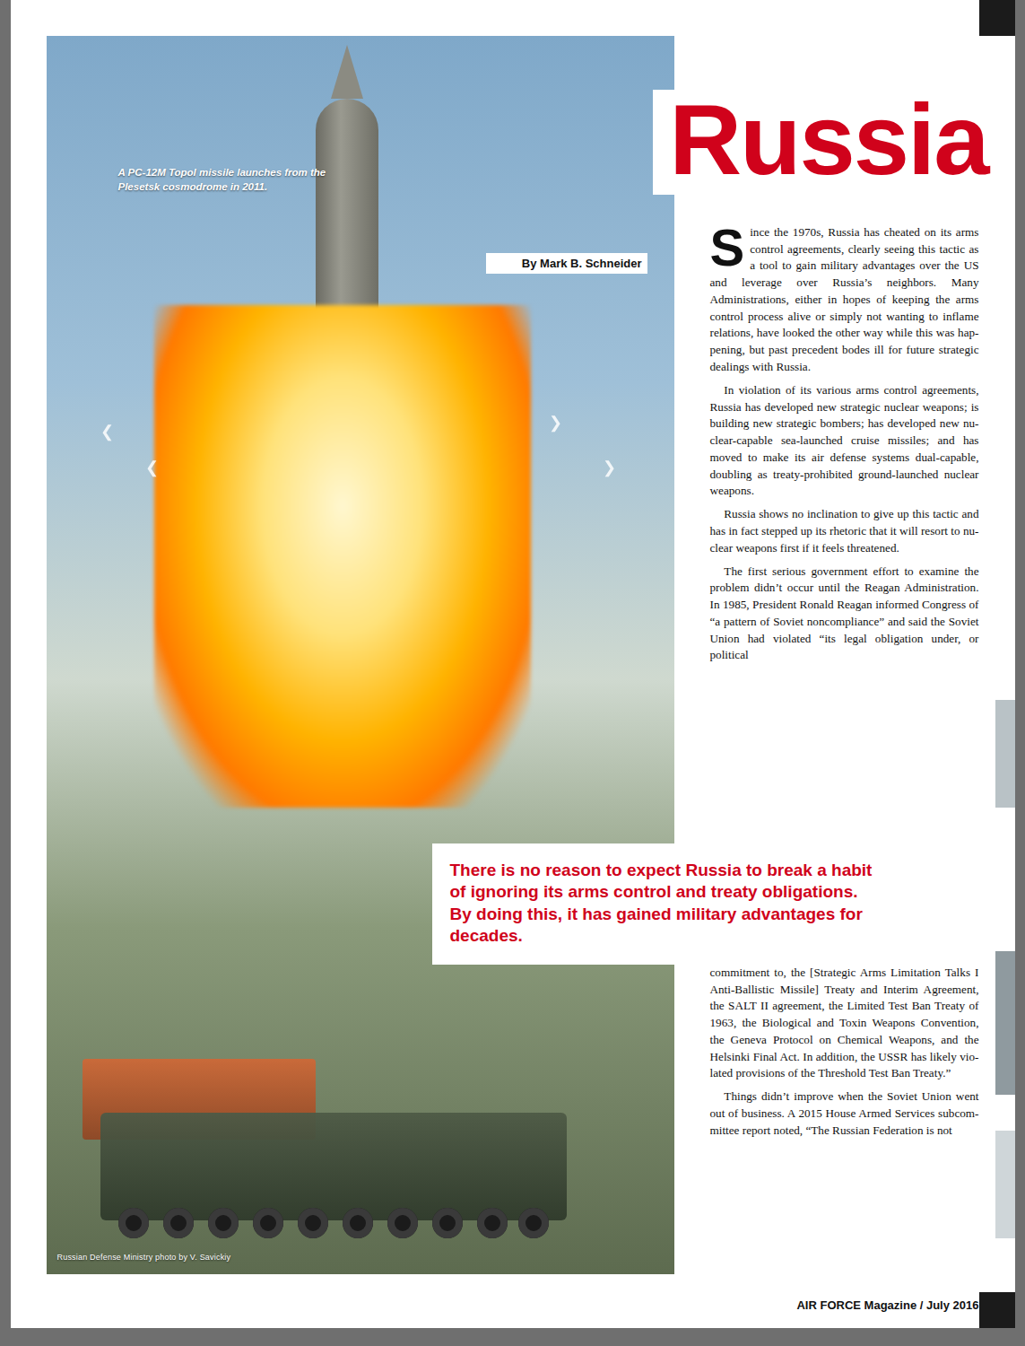❮ ❮ ❯ ❯
Russian Defense Ministry photo by V. Savickiy
A PC-12M Topol missile launches from the Plesetsk cosmodrome in 2011.
Russia
By Mark B. Schneider
Since the 1970s, Russia has cheated on its arms control agreements, clearly seeing this tactic as a tool to gain military advantages over the US and leverage over Russia’s neighbors. Many Administrations, either in hopes of keeping the arms control process alive or simply not wanting to inflame relations, have looked the other way while this was happening, but past precedent bodes ill for future strategic dealings with Russia.
In violation of its various arms control agreements, Russia has developed new strategic nuclear weapons; is building new strategic bombers; has developed new nuclear-capable sea-launched cruise missiles; and has moved to make its air defense systems dual-capable, doubling as treaty-prohibited ground-launched nuclear weapons.
Russia shows no inclination to give up this tactic and has in fact stepped up its rhetoric that it will resort to nuclear weapons first if it feels threatened.
The first serious government effort to examine the problem didn’t occur until the Reagan Administration. In 1985, President Ronald Reagan informed Congress of “a pattern of Soviet noncompliance” and said the Soviet Union had violated “its legal obligation under, or political
There is no reason to expect Russia to break a habit of ignoring its arms control and treaty obligations. By doing this, it has gained military advantages for decades.
commitment to, the [Strategic Arms Limitation Talks I Anti-Ballistic Missile] Treaty and Interim Agreement, the SALT II agreement, the Limited Test Ban Treaty of 1963, the Biological and Toxin Weapons Convention, the Geneva Protocol on Chemical Weapons, and the Helsinki Final Act. In addition, the USSR has likely violated provisions of the Threshold Test Ban Treaty.”
Things didn’t improve when the Soviet Union went out of business. A 2015 House Armed Services subcommittee report noted, “The Russian Federation is not
38
AIR FORCE Magazine / July 2016